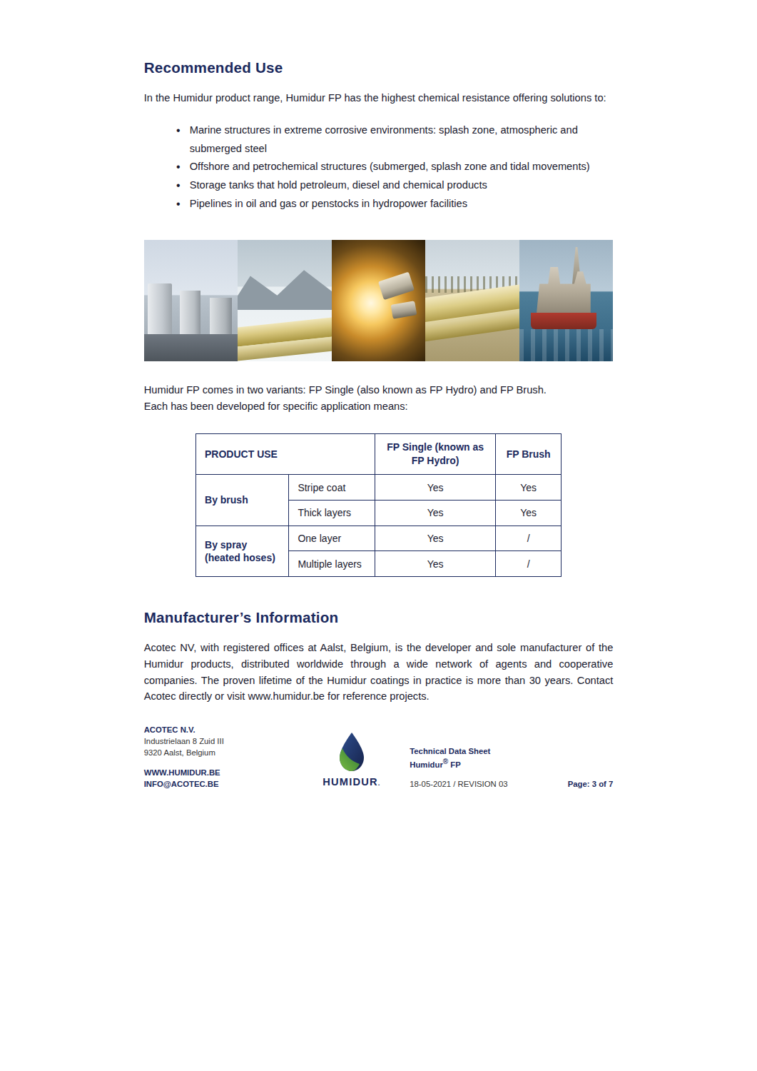Recommended Use
In the Humidur product range, Humidur FP has the highest chemical resistance offering solutions to:
Marine structures in extreme corrosive environments: splash zone, atmospheric and submerged steel
Offshore and petrochemical structures (submerged, splash zone and tidal movements)
Storage tanks that hold petroleum, diesel and chemical products
Pipelines in oil and gas or penstocks in hydropower facilities
Humidur FP comes in two variants: FP Single (also known as FP Hydro) and FP Brush.
Each has been developed for specific application means:
| PRODUCT USE | FP Single (known as FP Hydro) | FP Brush |
| --- | --- | --- |
| By brush | Stripe coat | Yes | Yes |
| Thick layers | Yes | Yes |
| By spray (heated hoses) | One layer | Yes | / |
| Multiple layers | Yes | / |
Manufacturer’s Information
Acotec NV, with registered offices at Aalst, Belgium, is the developer and sole manufacturer of the Humidur products, distributed worldwide through a wide network of agents and cooperative companies. The proven lifetime of the Humidur coatings in practice is more than 30 years. Contact Acotec directly or visit www.humidur.be for reference projects.
ACOTEC N.V.
Industrielaan 8 Zuid III
9320 Aalst, Belgium
WWW.HUMIDUR.BE
INFO@ACOTEC.BE
HUMIDUR.
Technical Data Sheet
Humidur® FP
18-05-2021 / REVISION 03
Page: 3 of 7